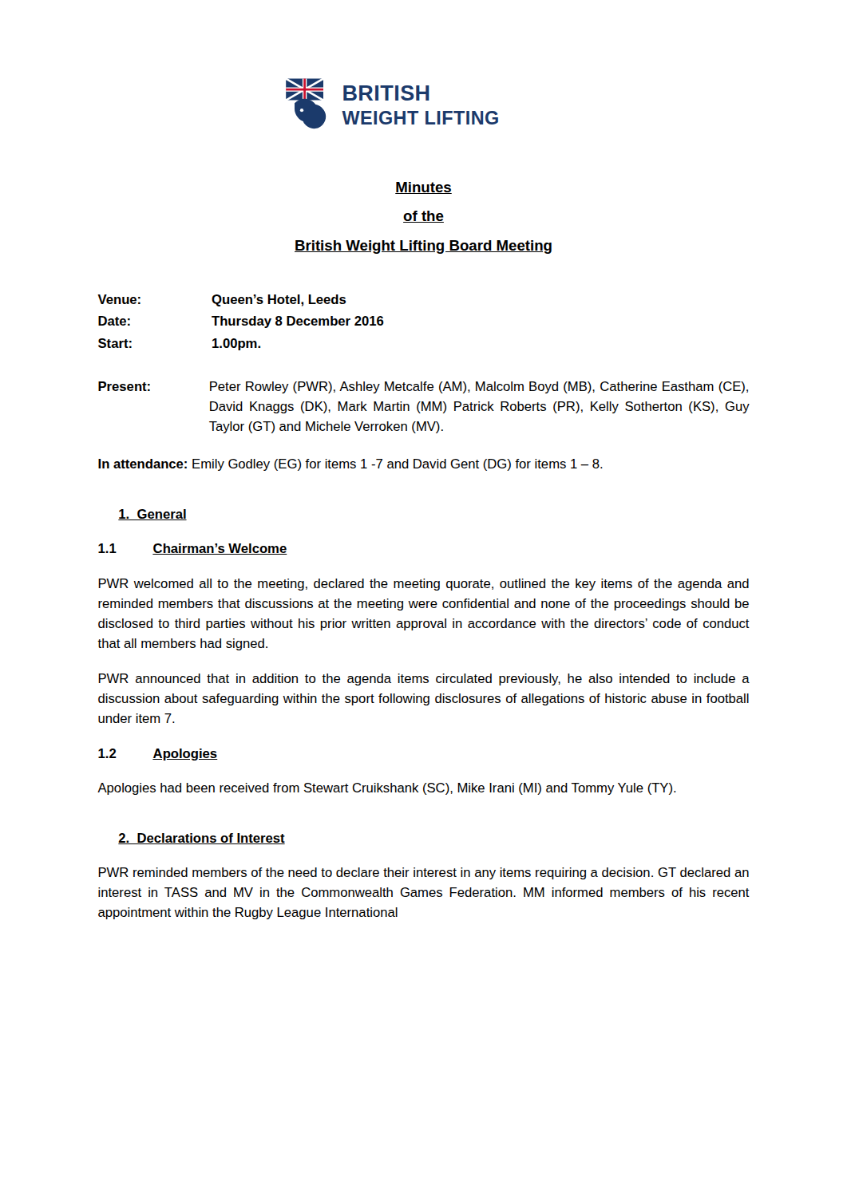BRITISH WEIGHT LIFTING
Minutes
of the
British Weight Lifting Board Meeting
| Venue: | Queen’s Hotel, Leeds |
| Date: | Thursday 8 December 2016 |
| Start: | 1.00pm. |
Present:
Peter Rowley (PWR), Ashley Metcalfe (AM), Malcolm Boyd (MB), Catherine Eastham (CE), David Knaggs (DK), Mark Martin (MM) Patrick Roberts (PR), Kelly Sotherton (KS), Guy Taylor (GT) and Michele Verroken (MV).
In attendance: Emily Godley (EG) for items 1 -7 and David Gent (DG) for items 1 – 8.
1. General
1.1 Chairman’s Welcome
PWR welcomed all to the meeting, declared the meeting quorate, outlined the key items of the agenda and reminded members that discussions at the meeting were confidential and none of the proceedings should be disclosed to third parties without his prior written approval in accordance with the directors’ code of conduct that all members had signed.
PWR announced that in addition to the agenda items circulated previously, he also intended to include a discussion about safeguarding within the sport following disclosures of allegations of historic abuse in football under item 7.
1.2 Apologies
Apologies had been received from Stewart Cruikshank (SC), Mike Irani (MI) and Tommy Yule (TY).
2. Declarations of Interest
PWR reminded members of the need to declare their interest in any items requiring a decision. GT declared an interest in TASS and MV in the Commonwealth Games Federation. MM informed members of his recent appointment within the Rugby League International